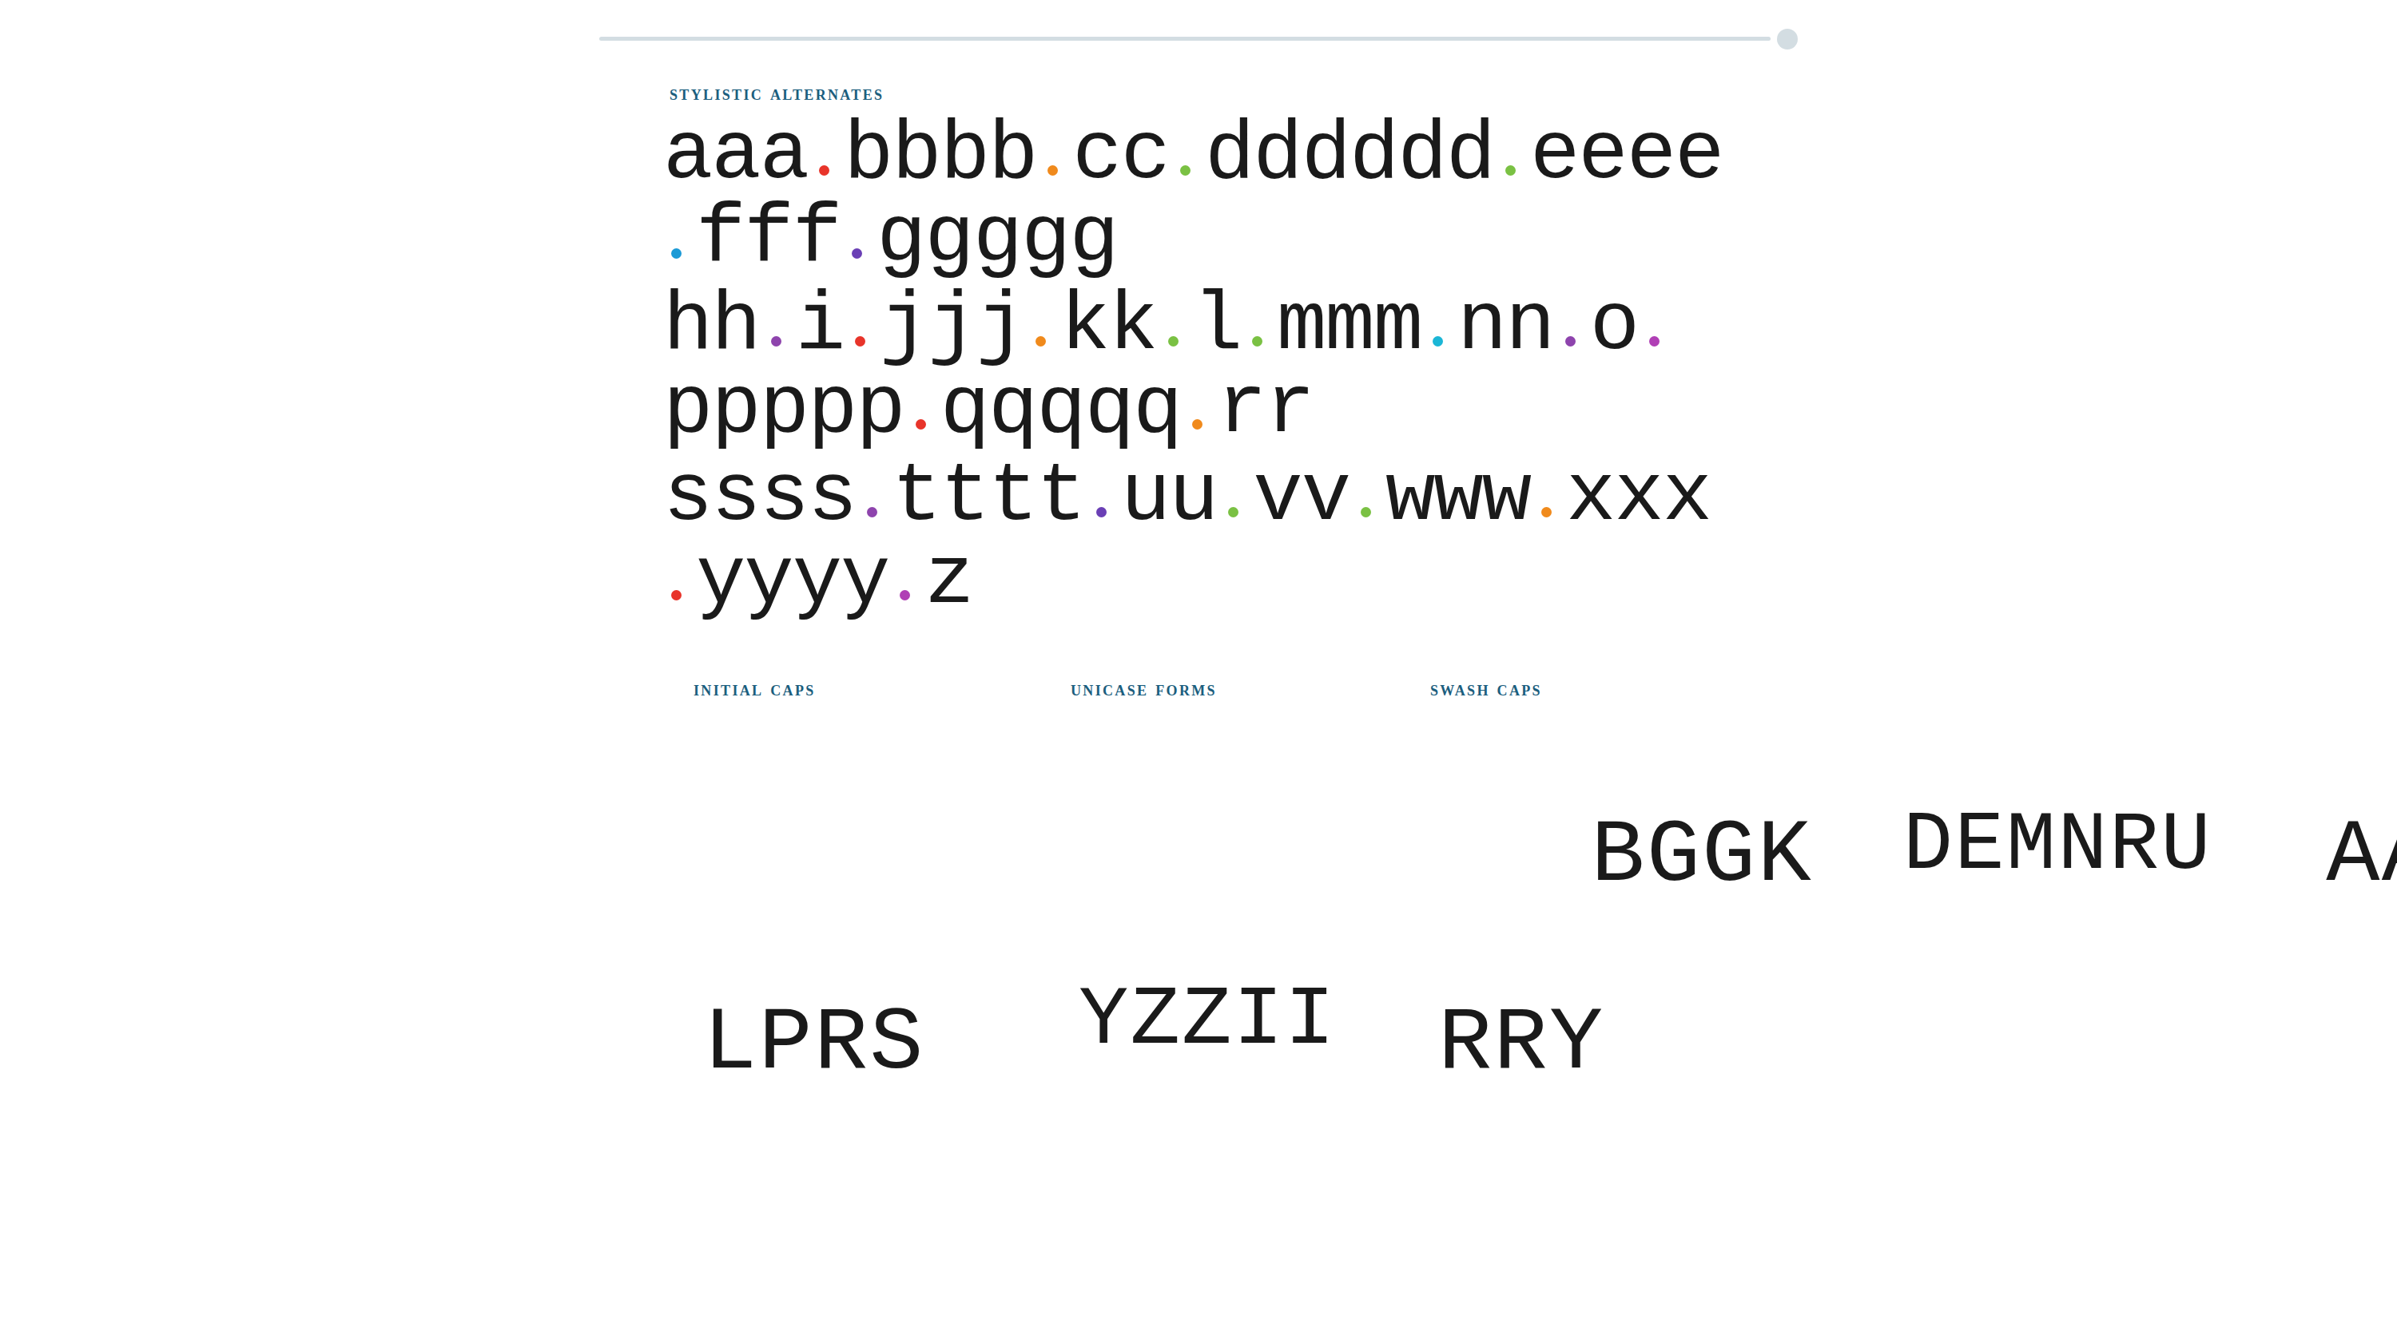Stylistic Alternates
aaa bbbb cc dddddd eeee fff ggggg
hh i jjj kk l mmm nn o ppppp qqqqq rr
ssss tttt uu vv www xxx yyyy z
Initial Caps
BGGK LPRS
Unicase Forms
DEMNRU YZZII
Swash Caps
AAEKKK RRY